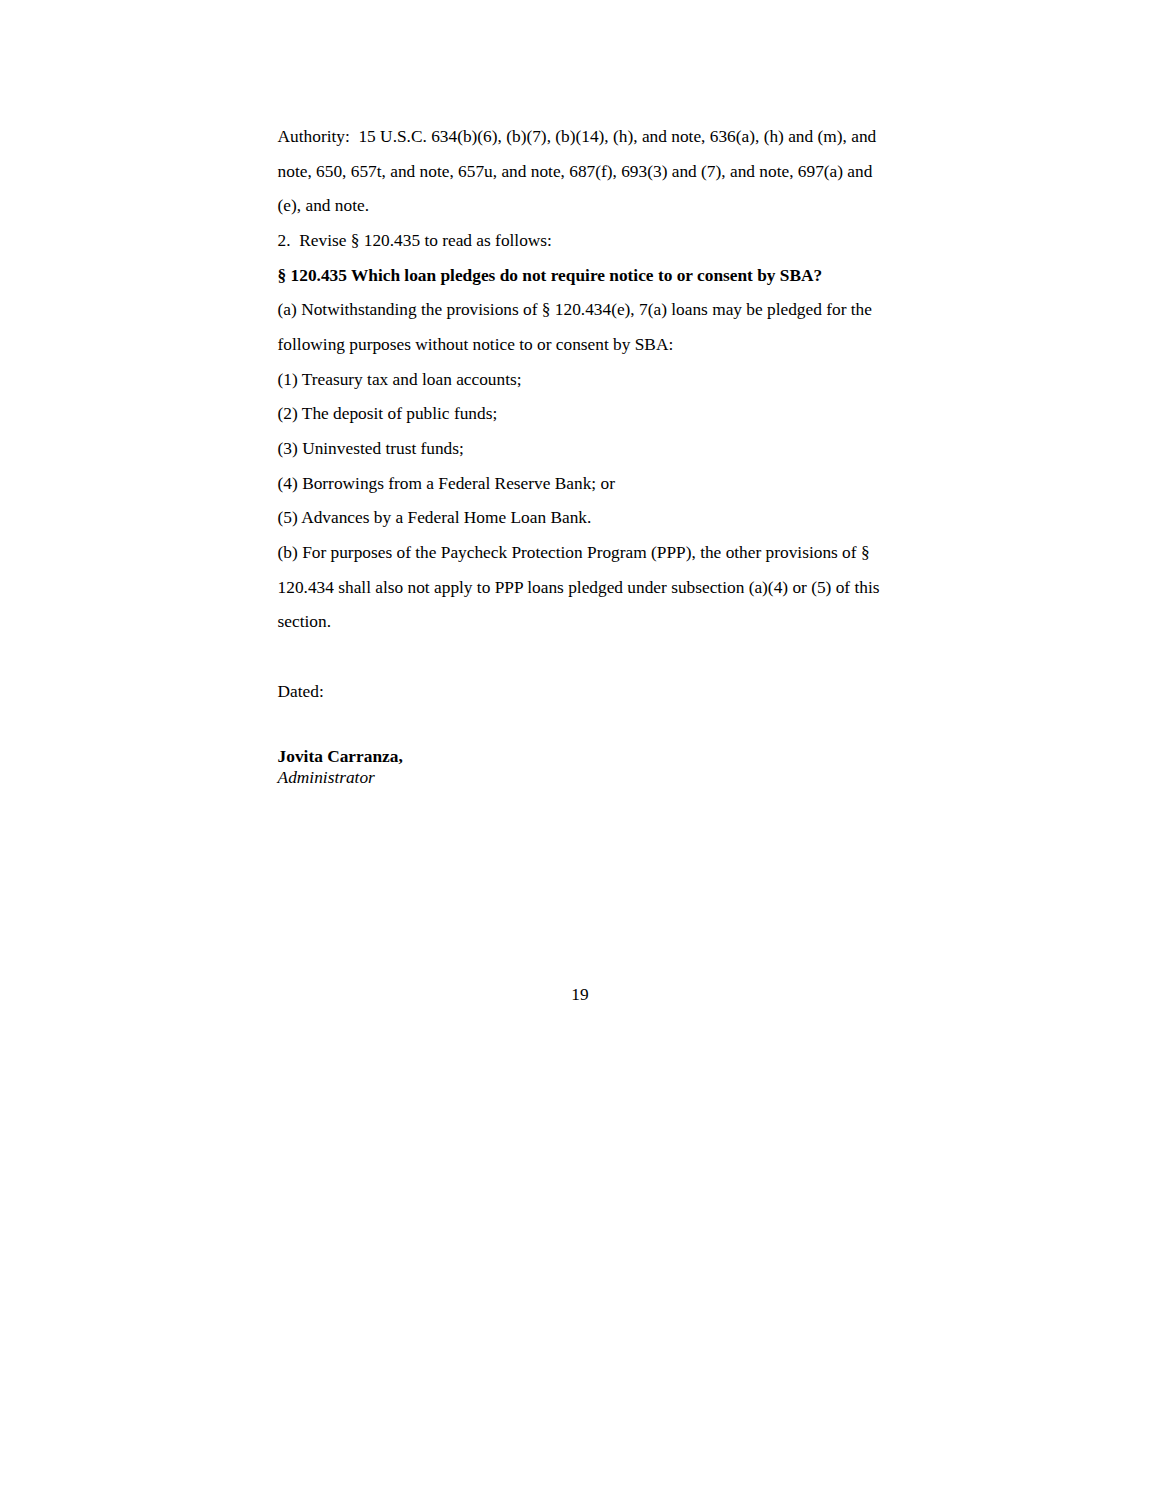Authority: 15 U.S.C. 634(b)(6), (b)(7), (b)(14), (h), and note, 636(a), (h) and (m), and note, 650, 657t, and note, 657u, and note, 687(f), 693(3) and (7), and note, 697(a) and (e), and note.
2. Revise § 120.435 to read as follows:
§ 120.435 Which loan pledges do not require notice to or consent by SBA?
(a) Notwithstanding the provisions of § 120.434(e), 7(a) loans may be pledged for the following purposes without notice to or consent by SBA:
(1) Treasury tax and loan accounts;
(2) The deposit of public funds;
(3) Uninvested trust funds;
(4) Borrowings from a Federal Reserve Bank; or
(5) Advances by a Federal Home Loan Bank.
(b) For purposes of the Paycheck Protection Program (PPP), the other provisions of § 120.434 shall also not apply to PPP loans pledged under subsection (a)(4) or (5) of this section.
Dated:
Jovita Carranza,
Administrator
19